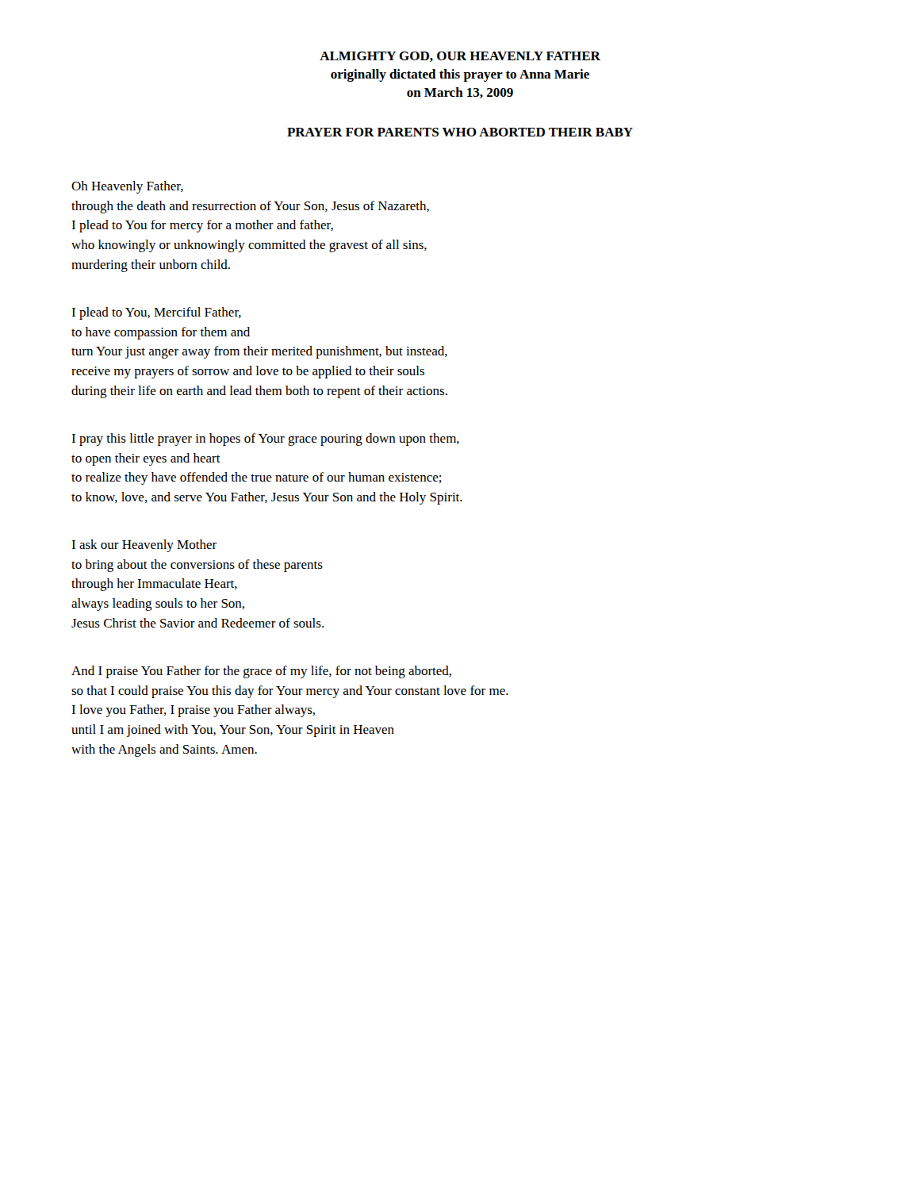ALMIGHTY GOD, OUR HEAVENLY FATHER
originally dictated this prayer to Anna Marie
on March 13, 2009
PRAYER FOR PARENTS WHO ABORTED THEIR BABY
Oh Heavenly Father,
through the death and resurrection of Your Son, Jesus of Nazareth,
I plead to You for mercy for a mother and father,
who knowingly or unknowingly committed the gravest of all sins,
murdering their unborn child.
I plead to You, Merciful Father,
to have compassion for them and
turn Your just anger away from their merited punishment, but instead,
receive my prayers of sorrow and love to be applied to their souls
during their life on earth and lead them both to repent of their actions.
I pray this little prayer in hopes of Your grace pouring down upon them,
to open their eyes and heart
to realize they have offended the true nature of our human existence;
to know, love, and serve You Father, Jesus Your Son and the Holy Spirit.
I ask our Heavenly Mother
to bring about the conversions of these parents
through her Immaculate Heart,
always leading souls to her Son,
Jesus Christ the Savior and Redeemer of souls.
And I praise You Father for the grace of my life, for not being aborted,
so that I could praise You this day for Your mercy and Your constant love for me.
I love you Father, I praise you Father always,
until I am joined with You, Your Son, Your Spirit in Heaven
with the Angels and Saints. Amen.